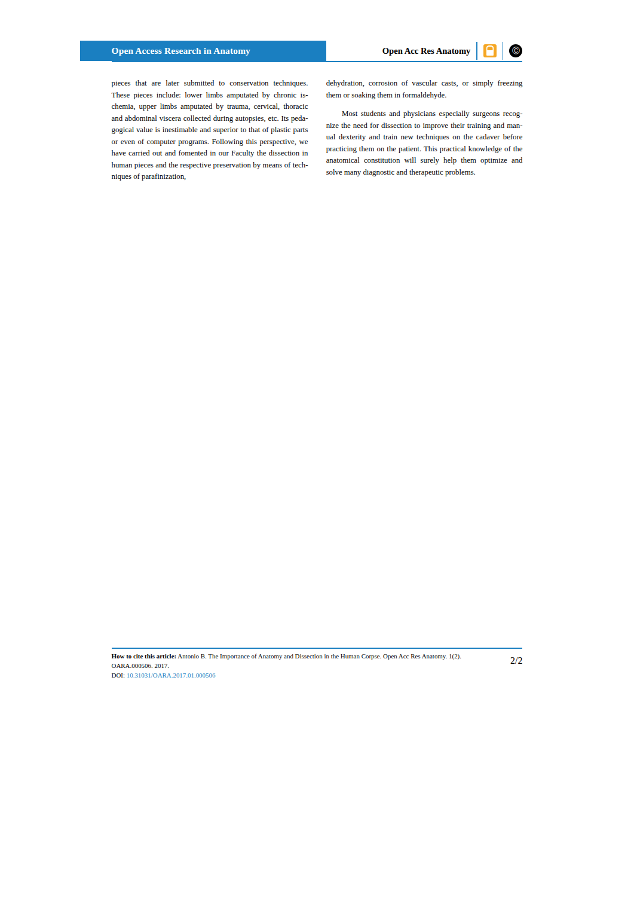Open Access Research in Anatomy
Open Acc Res Anatomy
Ⓒ
pieces that are later submitted to conservation techniques. These pieces include: lower limbs amputated by chronic ischemia, upper limbs amputated by trauma, cervical, thoracic and abdominal viscera collected during autopsies, etc. Its pedagogical value is inestimable and superior to that of plastic parts or even of computer programs. Following this perspective, we have carried out and fomented in our Faculty the dissection in human pieces and the respective preservation by means of techniques of parafinization,
dehydration, corrosion of vascular casts, or simply freezing them or soaking them in formaldehyde.
Most students and physicians especially surgeons recognize the need for dissection to improve their training and manual dexterity and train new techniques on the cadaver before practicing them on the patient. This practical knowledge of the anatomical constitution will surely help them optimize and solve many diagnostic and therapeutic problems.
How to cite this article: Antonio B. The Importance of Anatomy and Dissection in the Human Corpse. Open Acc Res Anatomy. 1(2). OARA.000506. 2017.
DOI: 10.31031/OARA.2017.01.000506
2/2